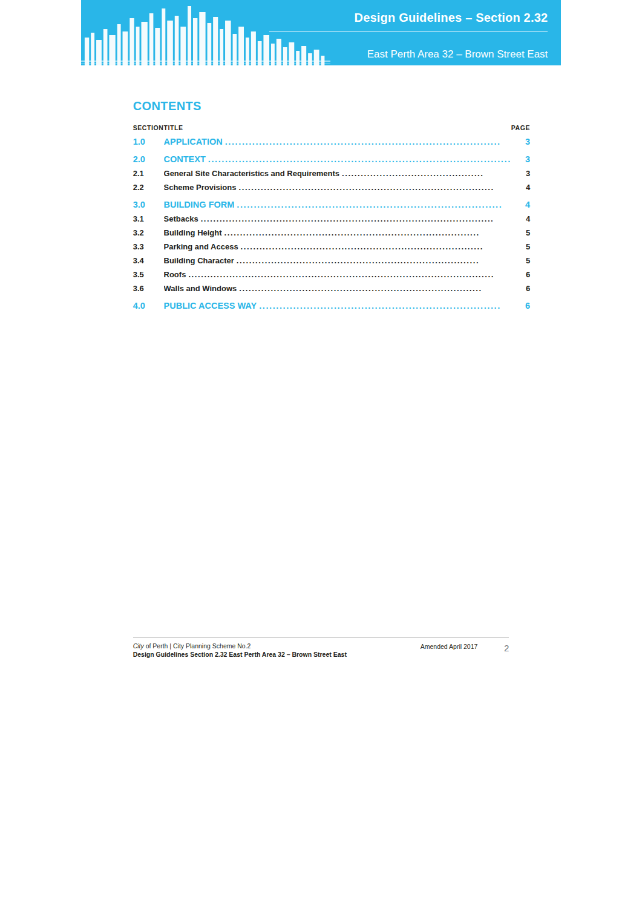Design Guidelines – Section 2.32
East Perth Area 32 – Brown Street East
CONTENTS
| SECTION | TITLE | PAGE |
| 1.0 | APPLICATION ................................................................................. | 3 |
| 2.0 | CONTEXT ......................................................................................... | 3 |
| 2.1 | General Site Characteristics and Requirements ............................................. | 3 |
| 2.2 | Scheme Provisions ................................................................................. | 4 |
| 3.0 | BUILDING FORM .............................................................................. | 4 |
| 3.1 | Setbacks ............................................................................................. | 4 |
| 3.2 | Building Height ................................................................................. | 5 |
| 3.3 | Parking and Access ............................................................................. | 5 |
| 3.4 | Building Character ............................................................................. | 5 |
| 3.5 | Roofs ................................................................................................. | 6 |
| 3.6 | Walls and Windows ............................................................................. | 6 |
| 4.0 | PUBLIC ACCESS WAY ....................................................................... | 6 |
City of Perth | City Planning Scheme No.2
Design Guidelines Section 2.32 East Perth Area 32 – Brown Street East
Amended April 2017
2